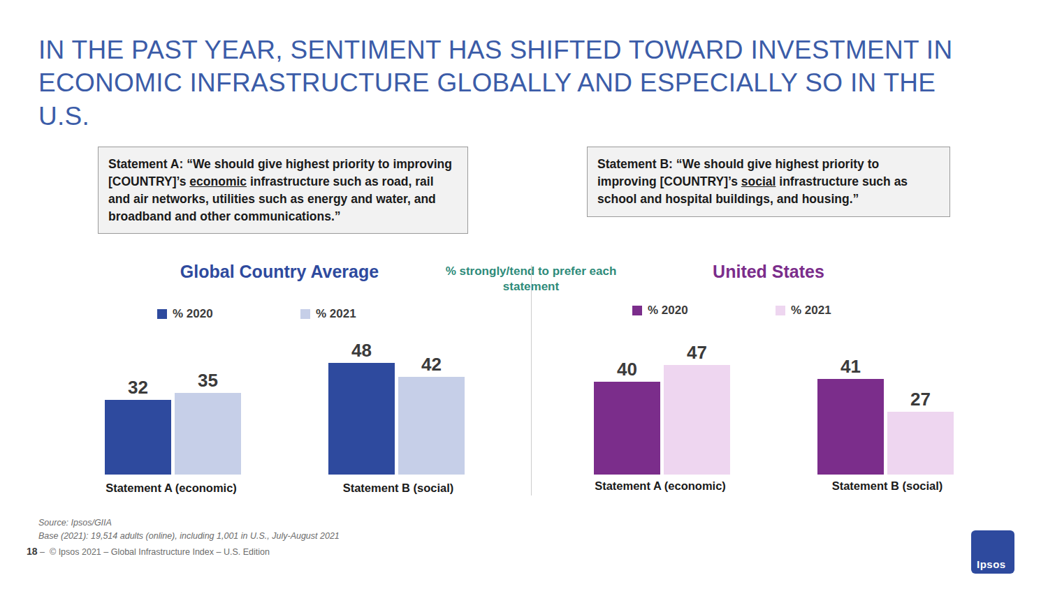IN THE PAST YEAR, SENTIMENT HAS SHIFTED TOWARD INVESTMENT IN ECONOMIC INFRASTRUCTURE GLOBALLY AND ESPECIALLY SO IN THE U.S.
Statement A: “We should give highest priority to improving [COUNTRY]’s economic infrastructure such as road, rail and air networks, utilities such as energy and water, and broadband and other communications.”
Statement B: “We should give highest priority to improving [COUNTRY]’s social infrastructure such as school and hospital buildings, and housing.”
Global Country Average
% strongly/tend to prefer each statement
United States
% 2020
% 2021
% 2020
% 2021
32
35
48
42
Statement A (economic)
Statement B (social)
40
47
41
27
Statement A (economic)
Statement B (social)
Source: Ipsos/GIIA
Base (2021): 19,514 adults (online), including 1,001 in U.S., July-August 2021
18 – © Ipsos 2021 – Global Infrastructure Index – U.S. Edition
Ipsos